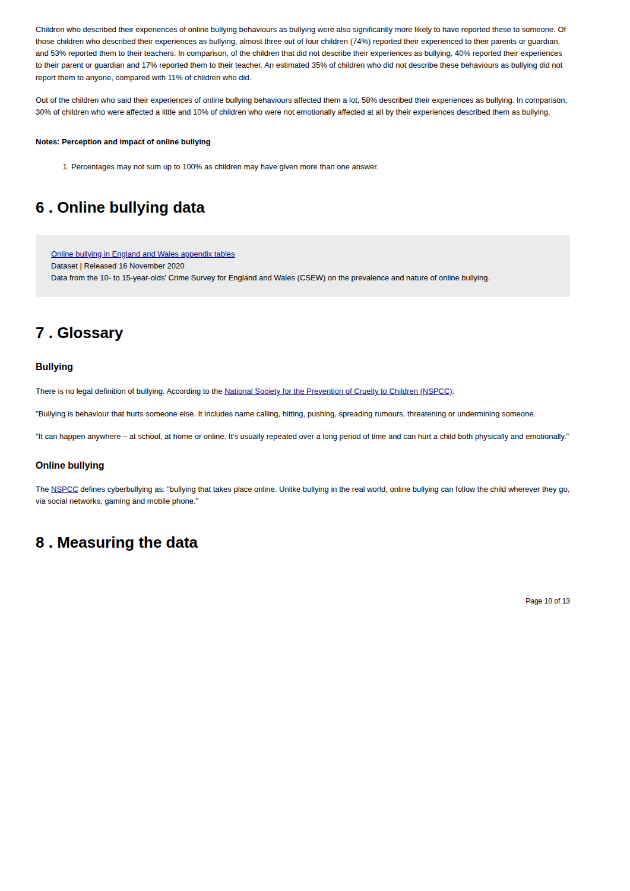Children who described their experiences of online bullying behaviours as bullying were also significantly more likely to have reported these to someone. Of those children who described their experiences as bullying, almost three out of four children (74%) reported their experienced to their parents or guardian, and 53% reported them to their teachers. In comparison, of the children that did not describe their experiences as bullying, 40% reported their experiences to their parent or guardian and 17% reported them to their teacher. An estimated 35% of children who did not describe these behaviours as bullying did not report them to anyone, compared with 11% of children who did.
Out of the children who said their experiences of online bullying behaviours affected them a lot, 58% described their experiences as bullying. In comparison, 30% of children who were affected a little and 10% of children who were not emotionally affected at all by their experiences described them as bullying.
Notes: Perception and impact of online bullying
Percentages may not sum up to 100% as children may have given more than one answer.
6 . Online bullying data
Online bullying in England and Wales appendix tables
Dataset | Released 16 November 2020
Data from the 10- to 15-year-olds' Crime Survey for England and Wales (CSEW) on the prevalence and nature of online bullying.
7 . Glossary
Bullying
There is no legal definition of bullying. According to the National Society for the Prevention of Cruelty to Children (NSPCC):
"Bullying is behaviour that hurts someone else. It includes name calling, hitting, pushing, spreading rumours, threatening or undermining someone.
"It can happen anywhere – at school, at home or online. It's usually repeated over a long period of time and can hurt a child both physically and emotionally."
Online bullying
The NSPCC defines cyberbullying as: "bullying that takes place online. Unlike bullying in the real world, online bullying can follow the child wherever they go, via social networks, gaming and mobile phone."
8 . Measuring the data
Page 10 of 13